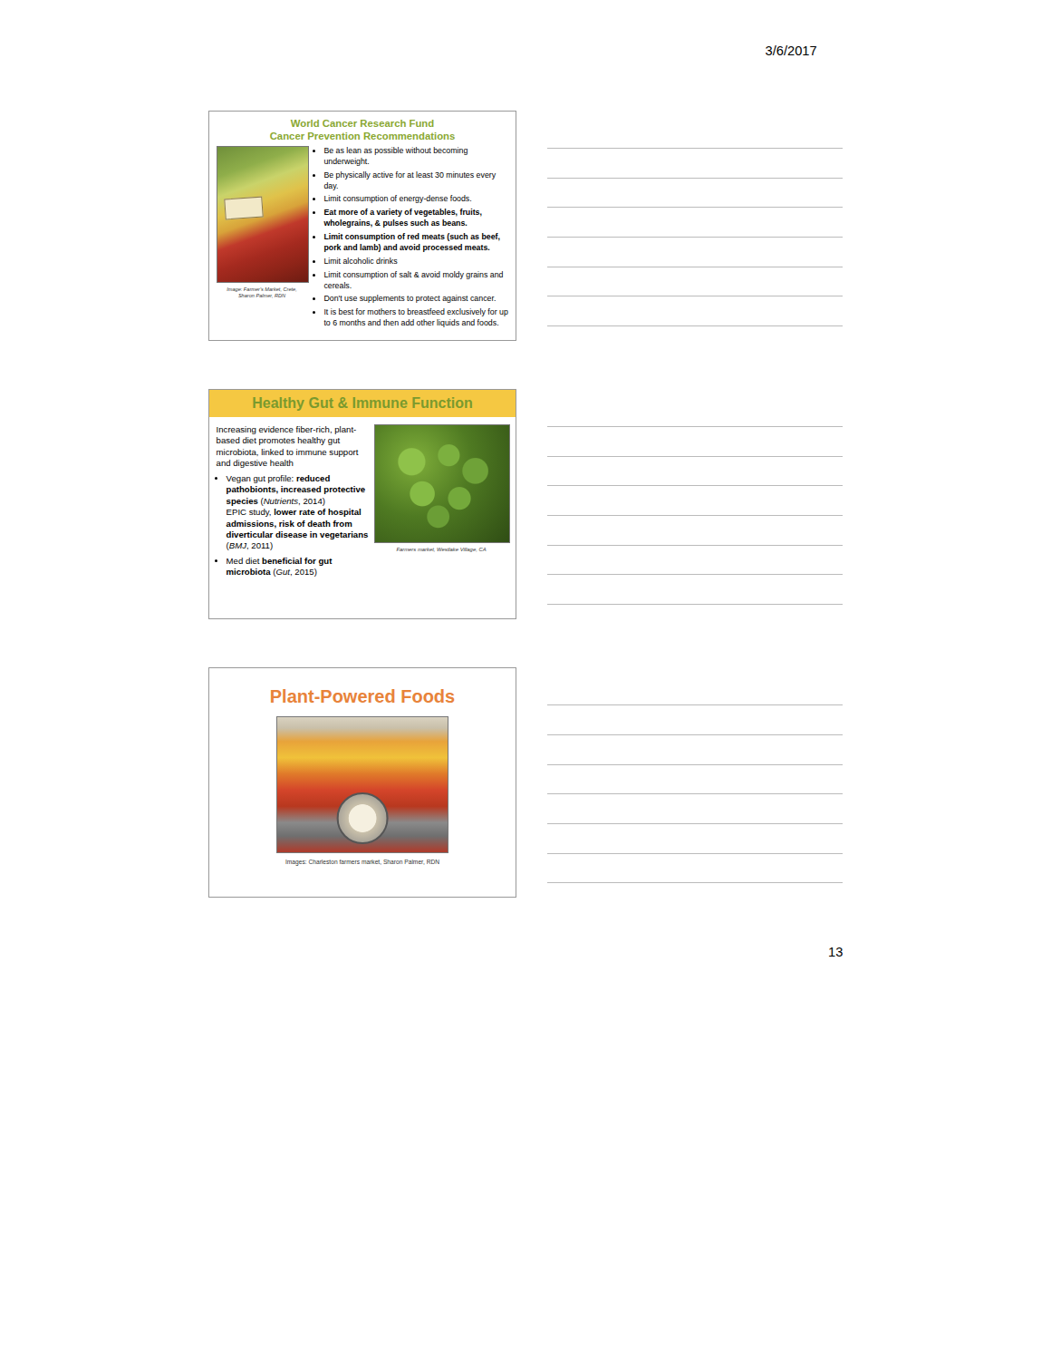3/6/2017
World Cancer Research Fund
Cancer Prevention Recommendations
Image: Farmer's Market, Crete,
Sharon Palmer, RDN
Be as lean as possible without becoming underweight.
Be physically active for at least 30 minutes every day.
Limit consumption of energy-dense foods.
Eat more of a variety of vegetables, fruits, wholegrains, & pulses such as beans.
Limit consumption of red meats (such as beef, pork and lamb) and avoid processed meats.
Limit alcoholic drinks
Limit consumption of salt & avoid moldy grains and cereals.
Don't use supplements to protect against cancer.
It is best for mothers to breastfeed exclusively for up to 6 months and then add other liquids and foods.
Healthy Gut & Immune Function
Increasing evidence fiber-rich, plant-based diet promotes healthy gut microbiota, linked to immune support and digestive health
Vegan gut profile: reduced pathobionts, increased protective species (Nutrients, 2014)
EPIC study, lower rate of hospital admissions, risk of death from diverticular disease in vegetarians (BMJ, 2011)
Med diet beneficial for gut microbiota (Gut, 2015)
Farmers market, Westlake Village, CA
Plant-Powered Foods
Images: Charleston farmers market, Sharon Palmer, RDN
13